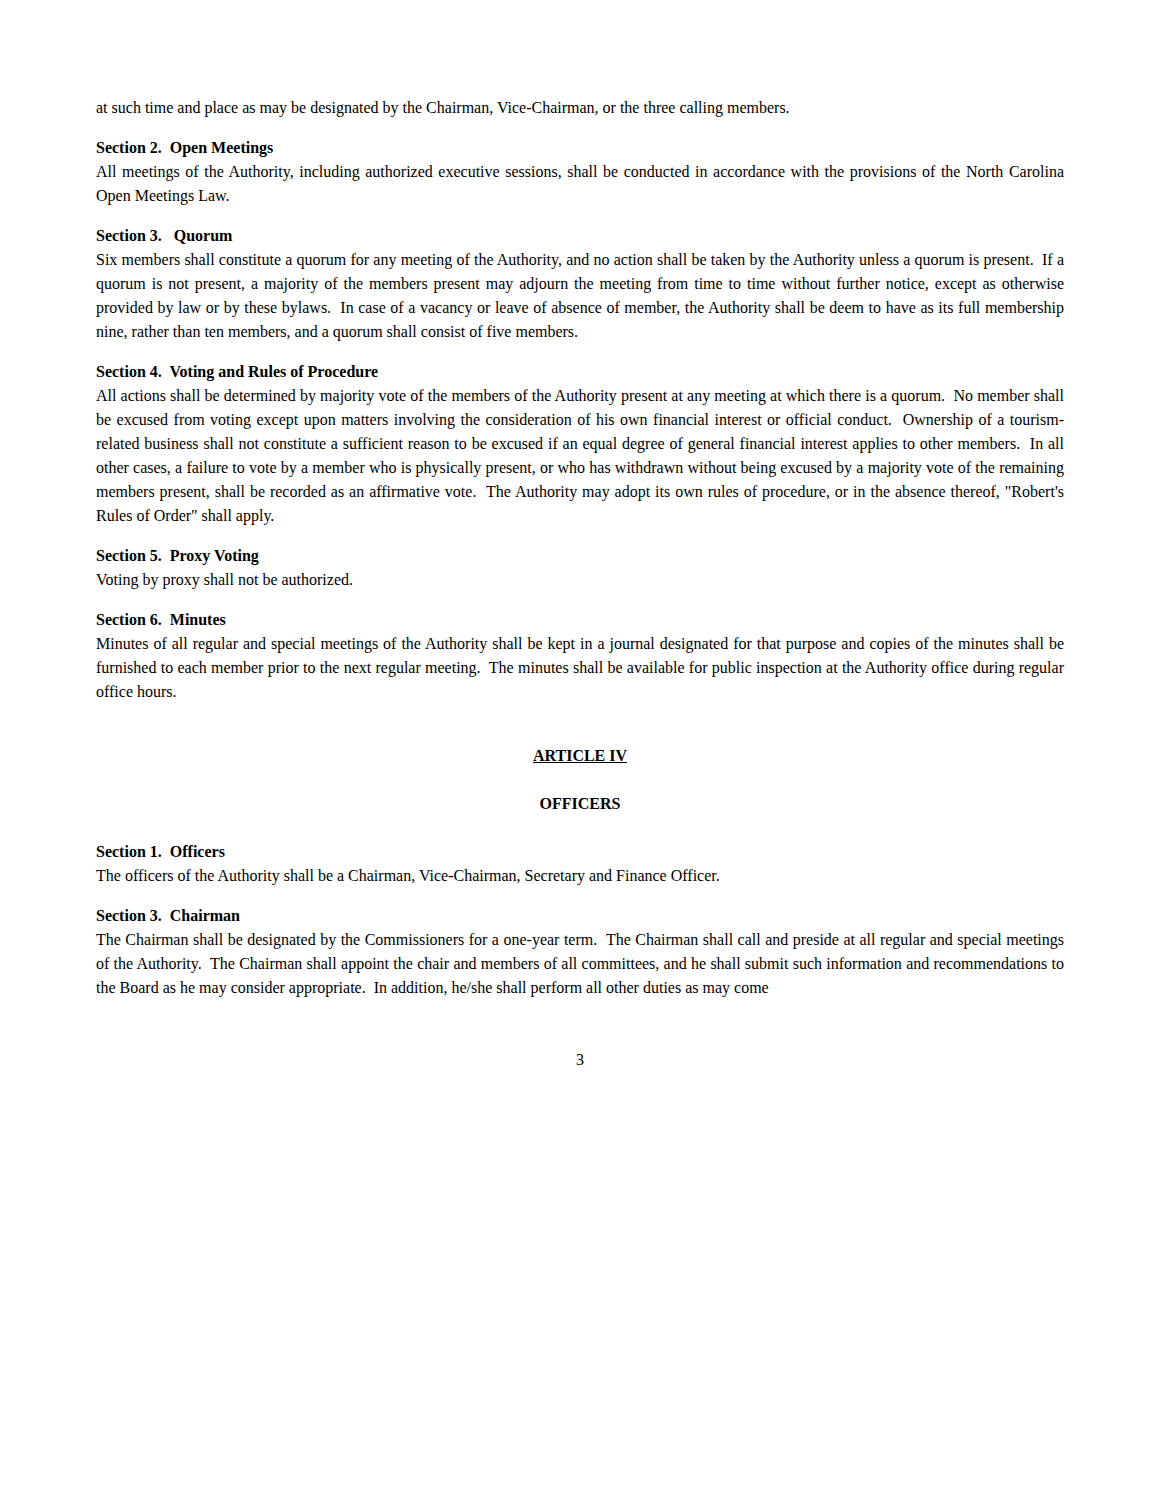at such time and place as may be designated by the Chairman, Vice-Chairman, or the three calling members.
Section 2. Open Meetings
All meetings of the Authority, including authorized executive sessions, shall be conducted in accordance with the provisions of the North Carolina Open Meetings Law.
Section 3. Quorum
Six members shall constitute a quorum for any meeting of the Authority, and no action shall be taken by the Authority unless a quorum is present. If a quorum is not present, a majority of the members present may adjourn the meeting from time to time without further notice, except as otherwise provided by law or by these bylaws. In case of a vacancy or leave of absence of member, the Authority shall be deem to have as its full membership nine, rather than ten members, and a quorum shall consist of five members.
Section 4. Voting and Rules of Procedure
All actions shall be determined by majority vote of the members of the Authority present at any meeting at which there is a quorum. No member shall be excused from voting except upon matters involving the consideration of his own financial interest or official conduct. Ownership of a tourism-related business shall not constitute a sufficient reason to be excused if an equal degree of general financial interest applies to other members. In all other cases, a failure to vote by a member who is physically present, or who has withdrawn without being excused by a majority vote of the remaining members present, shall be recorded as an affirmative vote. The Authority may adopt its own rules of procedure, or in the absence thereof, "Robert's Rules of Order" shall apply.
Section 5. Proxy Voting
Voting by proxy shall not be authorized.
Section 6. Minutes
Minutes of all regular and special meetings of the Authority shall be kept in a journal designated for that purpose and copies of the minutes shall be furnished to each member prior to the next regular meeting. The minutes shall be available for public inspection at the Authority office during regular office hours.
ARTICLE IV
OFFICERS
Section 1. Officers
The officers of the Authority shall be a Chairman, Vice-Chairman, Secretary and Finance Officer.
Section 3. Chairman
The Chairman shall be designated by the Commissioners for a one-year term. The Chairman shall call and preside at all regular and special meetings of the Authority. The Chairman shall appoint the chair and members of all committees, and he shall submit such information and recommendations to the Board as he may consider appropriate. In addition, he/she shall perform all other duties as may come
3